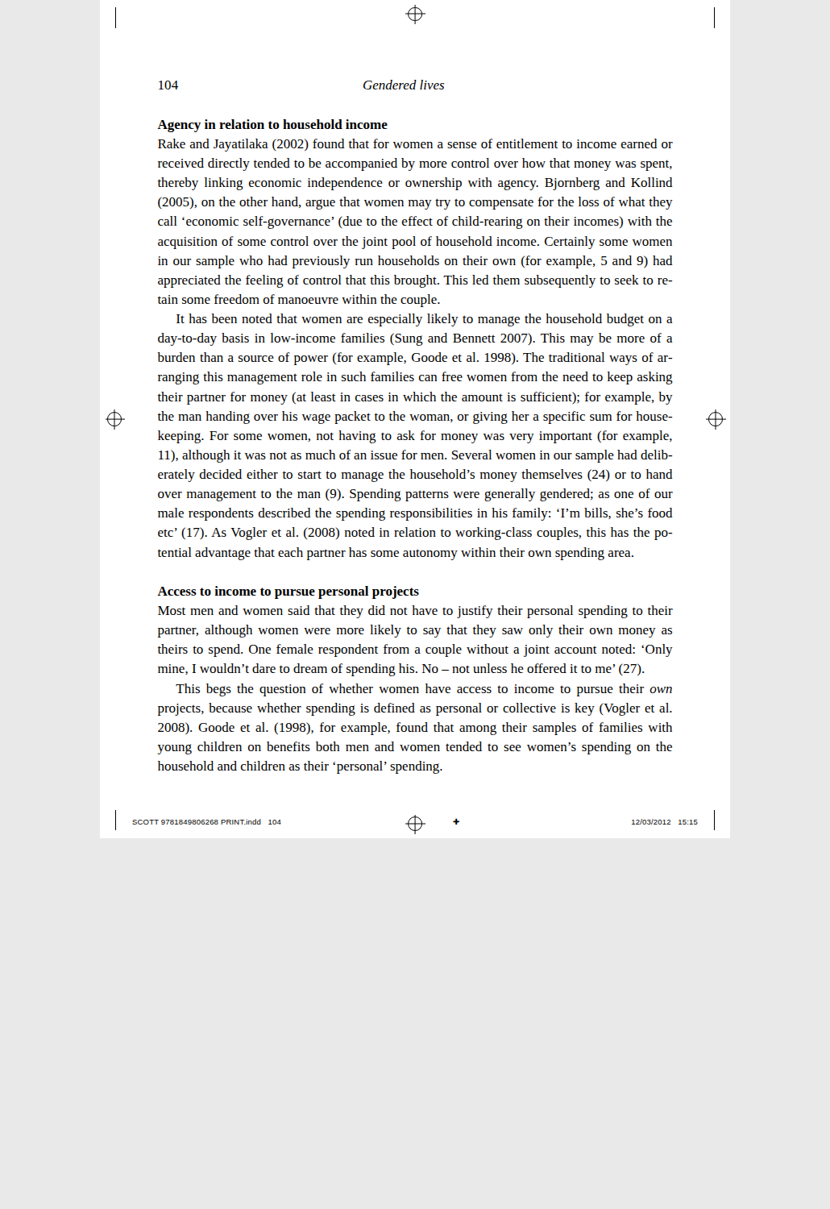104 Gendered lives
Agency in relation to household income
Rake and Jayatilaka (2002) found that for women a sense of entitlement to income earned or received directly tended to be accompanied by more control over how that money was spent, thereby linking economic independence or ownership with agency. Bjornberg and Kollind (2005), on the other hand, argue that women may try to compensate for the loss of what they call ‘economic self-governance’ (due to the effect of child-rearing on their incomes) with the acquisition of some control over the joint pool of household income. Certainly some women in our sample who had previously run households on their own (for example, 5 and 9) had appreciated the feeling of control that this brought. This led them subsequently to seek to retain some freedom of manoeuvre within the couple.
It has been noted that women are especially likely to manage the household budget on a day-to-day basis in low-income families (Sung and Bennett 2007). This may be more of a burden than a source of power (for example, Goode et al. 1998). The traditional ways of arranging this management role in such families can free women from the need to keep asking their partner for money (at least in cases in which the amount is sufficient); for example, by the man handing over his wage packet to the woman, or giving her a specific sum for housekeeping. For some women, not having to ask for money was very important (for example, 11), although it was not as much of an issue for men. Several women in our sample had deliberately decided either to start to manage the household’s money themselves (24) or to hand over management to the man (9). Spending patterns were generally gendered; as one of our male respondents described the spending responsibilities in his family: ‘I’m bills, she’s food etc’ (17). As Vogler et al. (2008) noted in relation to working-class couples, this has the potential advantage that each partner has some autonomy within their own spending area.
Access to income to pursue personal projects
Most men and women said that they did not have to justify their personal spending to their partner, although women were more likely to say that they saw only their own money as theirs to spend. One female respondent from a couple without a joint account noted: ‘Only mine, I wouldn’t dare to dream of spending his. No – not unless he offered it to me’ (27).
This begs the question of whether women have access to income to pursue their own projects, because whether spending is defined as personal or collective is key (Vogler et al. 2008). Goode et al. (1998), for example, found that among their samples of families with young children on benefits both men and women tended to see women’s spending on the household and children as their ‘personal’ spending.
SCOTT 9781849806268 PRINT.indd 104 ✚ 12/03/2012 15:15